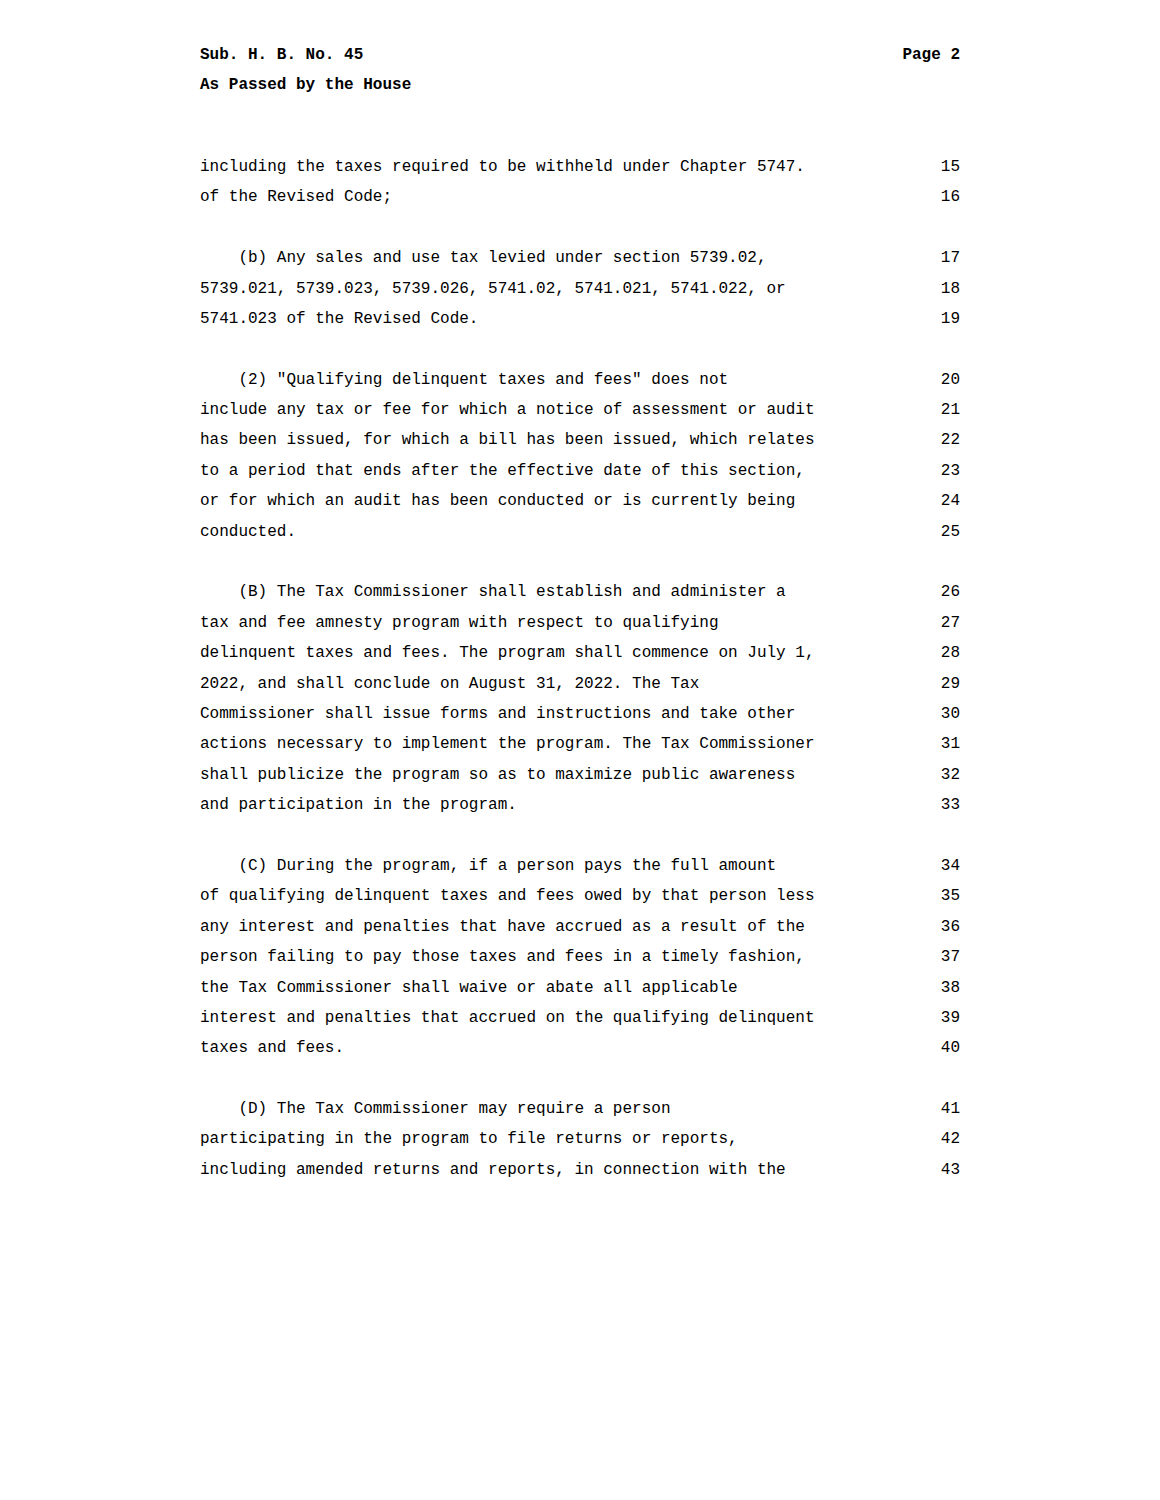Sub. H. B. No. 45 As Passed by the House
Page 2
including the taxes required to be withheld under Chapter 5747. 15
of the Revised Code; 16
(b) Any sales and use tax levied under section 5739.02, 17
5739.021, 5739.023, 5739.026, 5741.02, 5741.021, 5741.022, or 18
5741.023 of the Revised Code. 19
(2) "Qualifying delinquent taxes and fees" does not 20
include any tax or fee for which a notice of assessment or audit 21
has been issued, for which a bill has been issued, which relates 22
to a period that ends after the effective date of this section, 23
or for which an audit has been conducted or is currently being 24
conducted. 25
(B) The Tax Commissioner shall establish and administer a 26
tax and fee amnesty program with respect to qualifying 27
delinquent taxes and fees. The program shall commence on July 1, 28
2022, and shall conclude on August 31, 2022. The Tax 29
Commissioner shall issue forms and instructions and take other 30
actions necessary to implement the program. The Tax Commissioner 31
shall publicize the program so as to maximize public awareness 32
and participation in the program. 33
(C) During the program, if a person pays the full amount 34
of qualifying delinquent taxes and fees owed by that person less 35
any interest and penalties that have accrued as a result of the 36
person failing to pay those taxes and fees in a timely fashion, 37
the Tax Commissioner shall waive or abate all applicable 38
interest and penalties that accrued on the qualifying delinquent 39
taxes and fees. 40
(D) The Tax Commissioner may require a person 41
participating in the program to file returns or reports, 42
including amended returns and reports, in connection with the 43